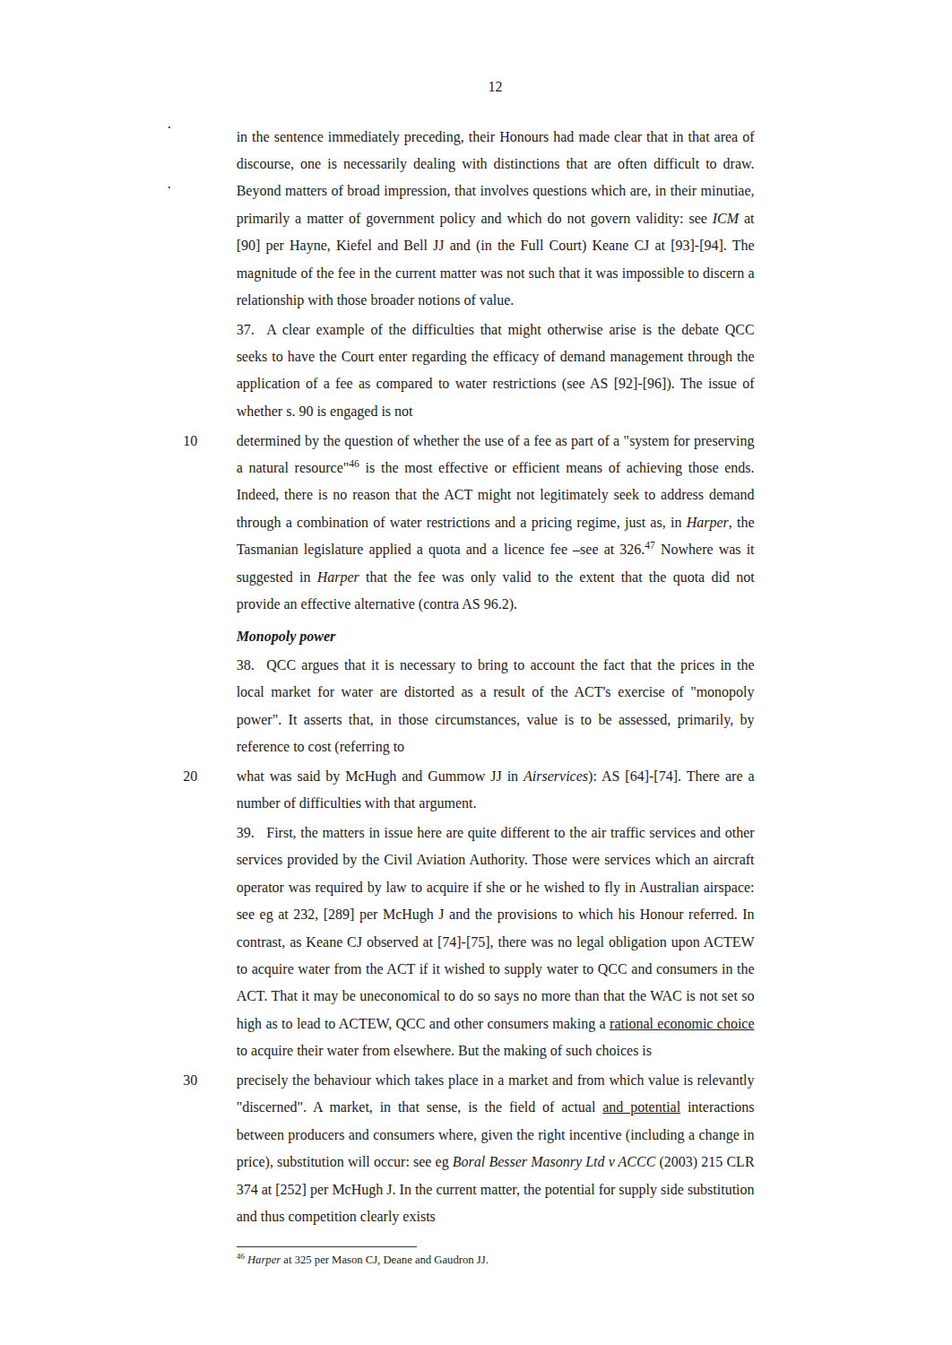.
.
12
in the sentence immediately preceding, their Honours had made clear that in that area of discourse, one is necessarily dealing with distinctions that are often difficult to draw. Beyond matters of broad impression, that involves questions which are, in their minutiae, primarily a matter of government policy and which do not govern validity: see ICM at [90] per Hayne, Kiefel and Bell JJ and (in the Full Court) Keane CJ at [93]-[94]. The magnitude of the fee in the current matter was not such that it was impossible to discern a relationship with those broader notions of value.
37. A clear example of the difficulties that might otherwise arise is the debate QCC seeks to have the Court enter regarding the efficacy of demand management through the application of a fee as compared to water restrictions (see AS [92]-[96]). The issue of whether s. 90 is engaged is not
10
determined by the question of whether the use of a fee as part of a "system for preserving a natural resource"46 is the most effective or efficient means of achieving those ends. Indeed, there is no reason that the ACT might not legitimately seek to address demand through a combination of water restrictions and a pricing regime, just as, in Harper, the Tasmanian legislature applied a quota and a licence fee –see at 326.47 Nowhere was it suggested in Harper that the fee was only valid to the extent that the quota did not provide an effective alternative (contra AS 96.2).
Monopoly power
38. QCC argues that it is necessary to bring to account the fact that the prices in the local market for water are distorted as a result of the ACT's exercise of "monopoly power". It asserts that, in those circumstances, value is to be assessed, primarily, by reference to cost (referring to
20
what was said by McHugh and Gummow JJ in Airservices): AS [64]-[74]. There are a number of difficulties with that argument.
39. First, the matters in issue here are quite different to the air traffic services and other services provided by the Civil Aviation Authority. Those were services which an aircraft operator was required by law to acquire if she or he wished to fly in Australian airspace: see eg at 232, [289] per McHugh J and the provisions to which his Honour referred. In contrast, as Keane CJ observed at [74]-[75], there was no legal obligation upon ACTEW to acquire water from the ACT if it wished to supply water to QCC and consumers in the ACT. That it may be uneconomical to do so says no more than that the WAC is not set so high as to lead to ACTEW, QCC and other consumers making a rational economic choice to acquire their water from elsewhere. But the making of such choices is
30
precisely the behaviour which takes place in a market and from which value is relevantly "discerned". A market, in that sense, is the field of actual and potential interactions between producers and consumers where, given the right incentive (including a change in price), substitution will occur: see eg Boral Besser Masonry Ltd v ACCC (2003) 215 CLR 374 at [252] per McHugh J. In the current matter, the potential for supply side substitution and thus competition clearly exists
46 Harper at 325 per Mason CJ, Deane and Gaudron JJ.